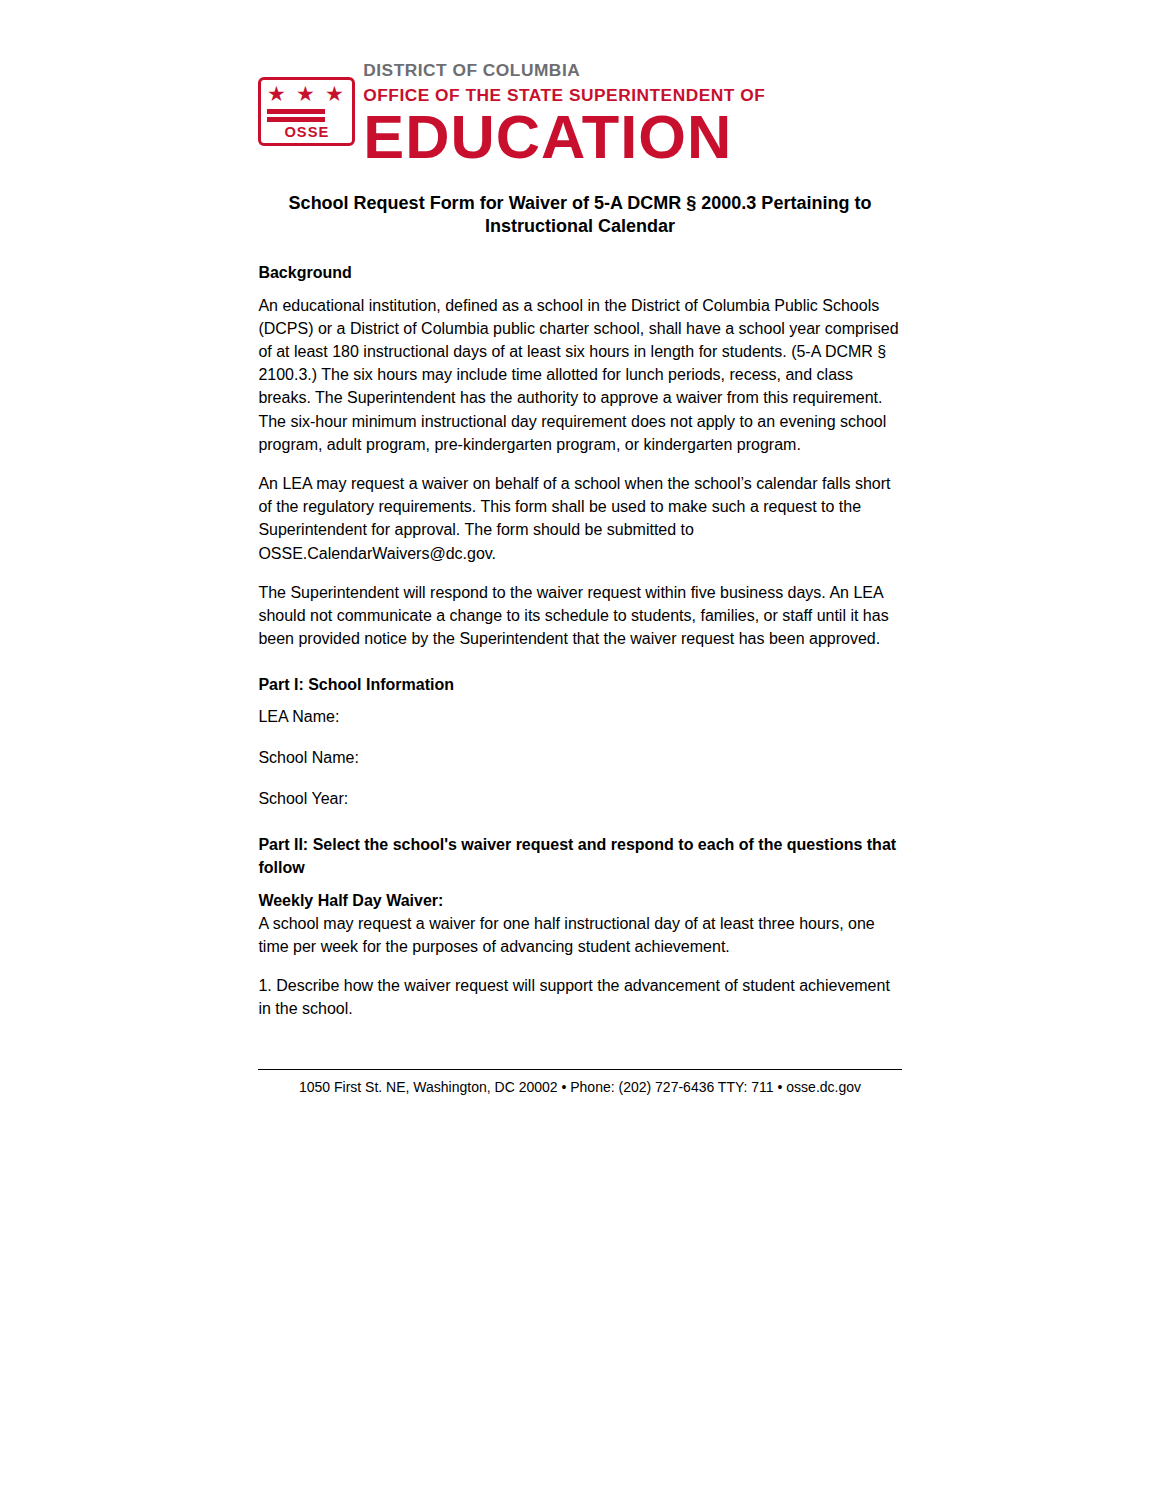★ ★ ★ OSSE
District of Columbia
Office of the State Superintendent of
Education
School Request Form for Waiver of 5-A DCMR § 2000.3 Pertaining to Instructional Calendar
Background
An educational institution, defined as a school in the District of Columbia Public Schools (DCPS) or a District of Columbia public charter school, shall have a school year comprised of at least 180 instructional days of at least six hours in length for students. (5-A DCMR § 2100.3.) The six hours may include time allotted for lunch periods, recess, and class breaks. The Superintendent has the authority to approve a waiver from this requirement. The six-hour minimum instructional day requirement does not apply to an evening school program, adult program, pre-kindergarten program, or kindergarten program.
An LEA may request a waiver on behalf of a school when the school’s calendar falls short of the regulatory requirements. This form shall be used to make such a request to the Superintendent for approval. The form should be submitted to OSSE.CalendarWaivers@dc.gov.
The Superintendent will respond to the waiver request within five business days. An LEA should not communicate a change to its schedule to students, families, or staff until it has been provided notice by the Superintendent that the waiver request has been approved.
Part I: School Information
LEA Name:
School Name:
School Year:
Part II: Select the school's waiver request and respond to each of the questions that follow
Weekly Half Day Waiver:
A school may request a waiver for one half instructional day of at least three hours, one time per week for the purposes of advancing student achievement.
1. Describe how the waiver request will support the advancement of student achievement in the school.
1050 First St. NE, Washington, DC 20002 • Phone: (202) 727-6436 TTY: 711 • osse.dc.gov